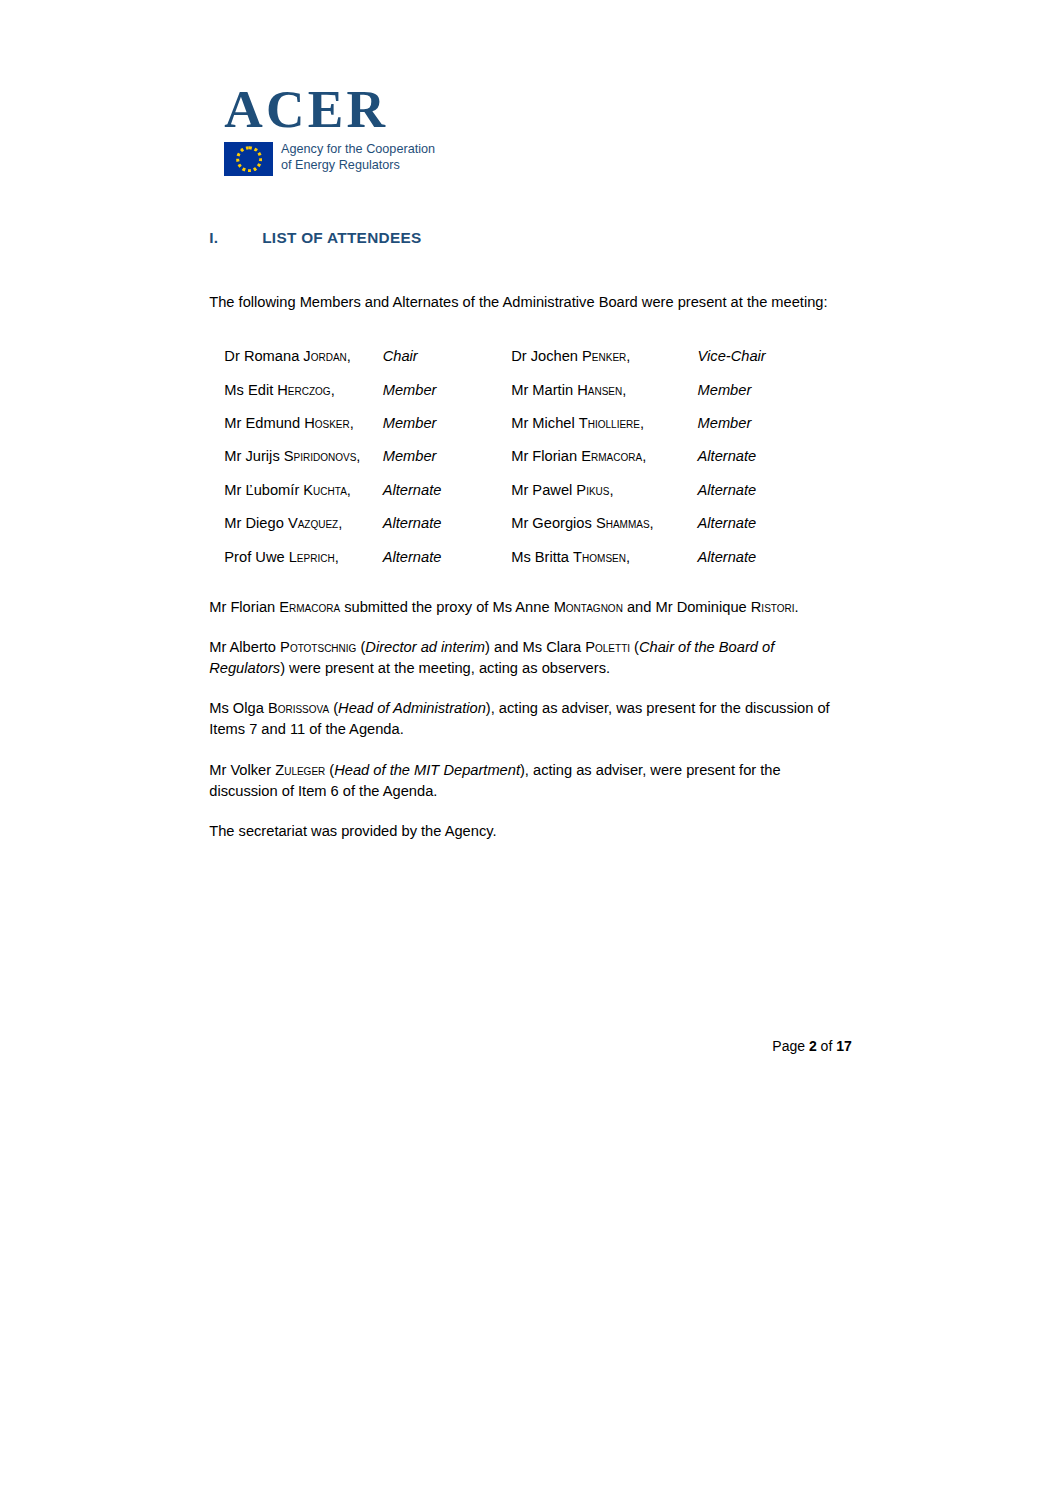ACER
Agency for the Cooperation
of Energy Regulators
I. LIST OF ATTENDEES
The following Members and Alternates of the Administrative Board were present at the meeting:
| Dr Romana Jordan , | Chair | Dr Jochen Penker , | Vice-Chair |
| Ms Edit Herczog , | Member | Mr Martin Hansen , | Member |
| Mr Edmund Hosker , | Member | Mr Michel Thiolliere , | Member |
| Mr Jurijs Spiridonovs , | Member | Mr Florian Ermacora , | Alternate |
| Mr Ľubomír Kuchta , | Alternate | Mr Pawel Pikus , | Alternate |
| Mr Diego Vazquez , | Alternate | Mr Georgios Shammas , | Alternate |
| Prof Uwe Leprich , | Alternate | Ms Britta Thomsen , | Alternate |
Mr Florian Ermacora submitted the proxy of Ms Anne Montagnon and Mr Dominique Ristori.
Mr Alberto Pototschnig (Director ad interim) and Ms Clara Poletti (Chair of the Board of Regulators) were present at the meeting, acting as observers.
Ms Olga Borissova (Head of Administration), acting as adviser, was present for the discussion of Items 7 and 11 of the Agenda.
Mr Volker Zuleger (Head of the MIT Department), acting as adviser, were present for the discussion of Item 6 of the Agenda.
The secretariat was provided by the Agency.
Page 2 of 17